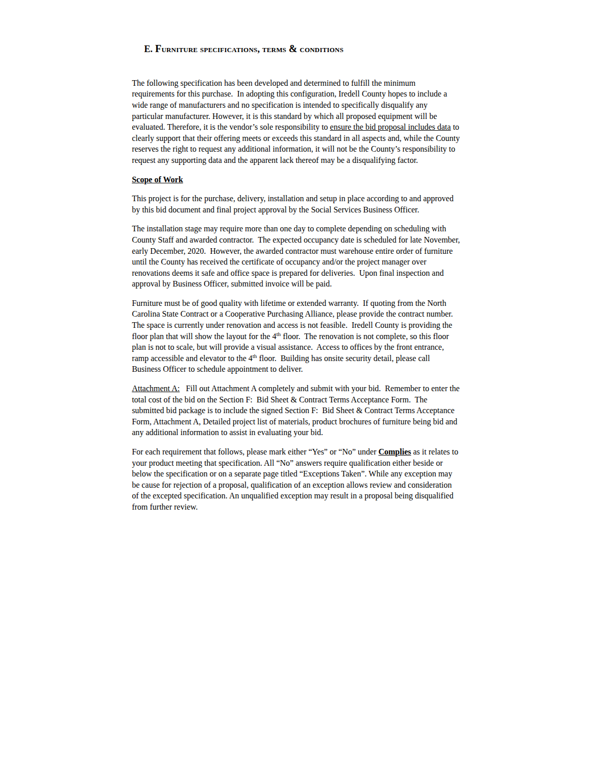E. FURNITURE SPECIFICATIONS, TERMS & CONDITIONS
The following specification has been developed and determined to fulfill the minimum requirements for this purchase. In adopting this configuration, Iredell County hopes to include a wide range of manufacturers and no specification is intended to specifically disqualify any particular manufacturer. However, it is this standard by which all proposed equipment will be evaluated. Therefore, it is the vendor’s sole responsibility to ensure the bid proposal includes data to clearly support that their offering meets or exceeds this standard in all aspects and, while the County reserves the right to request any additional information, it will not be the County’s responsibility to request any supporting data and the apparent lack thereof may be a disqualifying factor.
Scope of Work
This project is for the purchase, delivery, installation and setup in place according to and approved by this bid document and final project approval by the Social Services Business Officer.
The installation stage may require more than one day to complete depending on scheduling with County Staff and awarded contractor. The expected occupancy date is scheduled for late November, early December, 2020. However, the awarded contractor must warehouse entire order of furniture until the County has received the certificate of occupancy and/or the project manager over renovations deems it safe and office space is prepared for deliveries. Upon final inspection and approval by Business Officer, submitted invoice will be paid.
Furniture must be of good quality with lifetime or extended warranty. If quoting from the North Carolina State Contract or a Cooperative Purchasing Alliance, please provide the contract number.
The space is currently under renovation and access is not feasible. Iredell County is providing the floor plan that will show the layout for the 4th floor. The renovation is not complete, so this floor plan is not to scale, but will provide a visual assistance. Access to offices by the front entrance, ramp accessible and elevator to the 4th floor. Building has onsite security detail, please call Business Officer to schedule appointment to deliver.
Attachment A: Fill out Attachment A completely and submit with your bid. Remember to enter the total cost of the bid on the Section F: Bid Sheet & Contract Terms Acceptance Form. The submitted bid package is to include the signed Section F: Bid Sheet & Contract Terms Acceptance Form, Attachment A, Detailed project list of materials, product brochures of furniture being bid and any additional information to assist in evaluating your bid.
For each requirement that follows, please mark either “Yes” or “No” under Complies as it relates to your product meeting that specification. All “No” answers require qualification either beside or below the specification or on a separate page titled “Exceptions Taken”. While any exception may be cause for rejection of a proposal, qualification of an exception allows review and consideration of the excepted specification. An unqualified exception may result in a proposal being disqualified from further review.